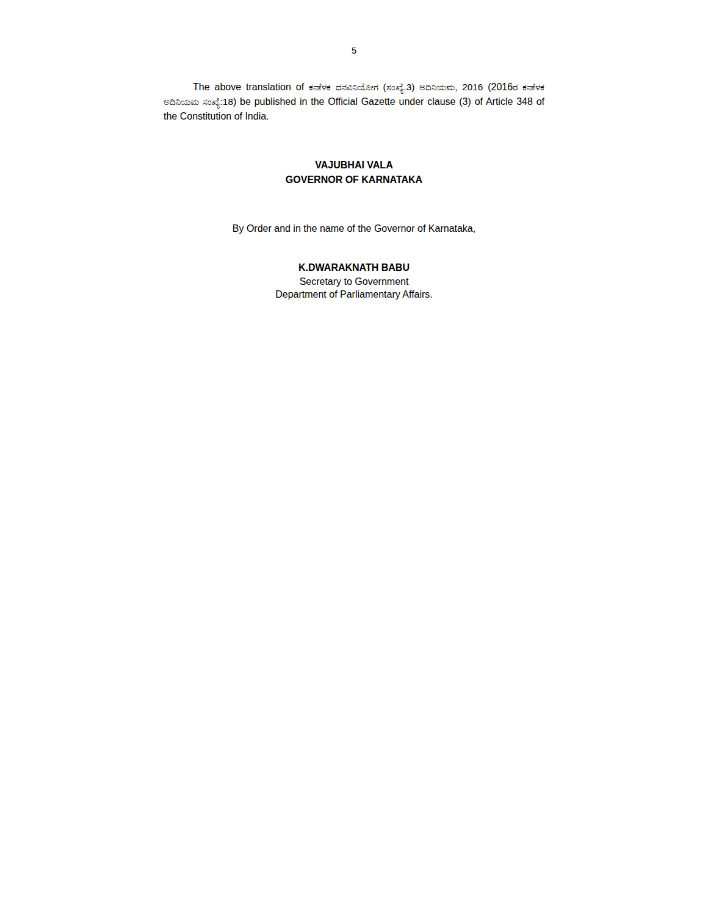5
The above translation of ಕನಾೆಳಕ ದನವಿನಿಯೋಗ (ಸಂಖ್ಯೆ.3) ಅದಿನಿಯಮ, 2016 (2016ರ ಕನಾೆಳಕ ಅದಿನಿಯಮ ಸಂಖ್ಯೆ:18) be published in the Official Gazette under clause (3) of Article 348 of the Constitution of India.
VAJUBHAI VALA
GOVERNOR OF KARNATAKA
By Order and in the name of the Governor of Karnataka,
K.DWARAKNATH BABU
Secretary to Government
Department of Parliamentary Affairs.